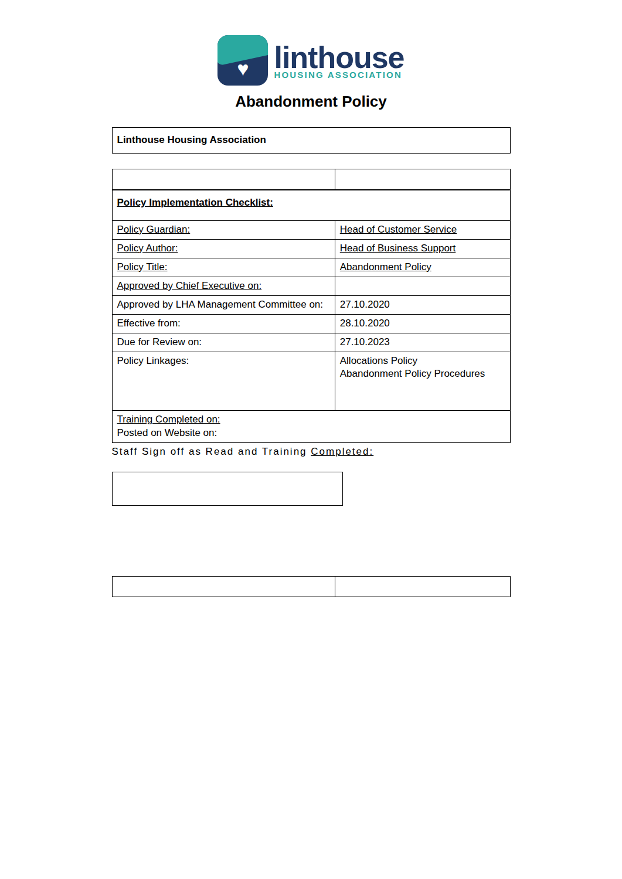linthouse HOUSING ASSOCIATION
Abandonment Policy
| Linthouse Housing Association |
| Policy Implementation Checklist: |
| Policy Guardian: | Head of Customer Service |
| Policy Author: | Head of Business Support |
| Policy Title: | Abandonment Policy |
| Approved by Chief Executive on: | |
| Approved by LHA Management Committee on: | 27.10.2020 |
| Effective from: | 28.10.2020 |
| Due for Review on: | 27.10.2023 |
| Policy Linkages: | Allocations Policy Abandonment Policy Procedures |
| Training Completed on: Posted on Website on: |
Staff Sign off as Read and Training Completed: